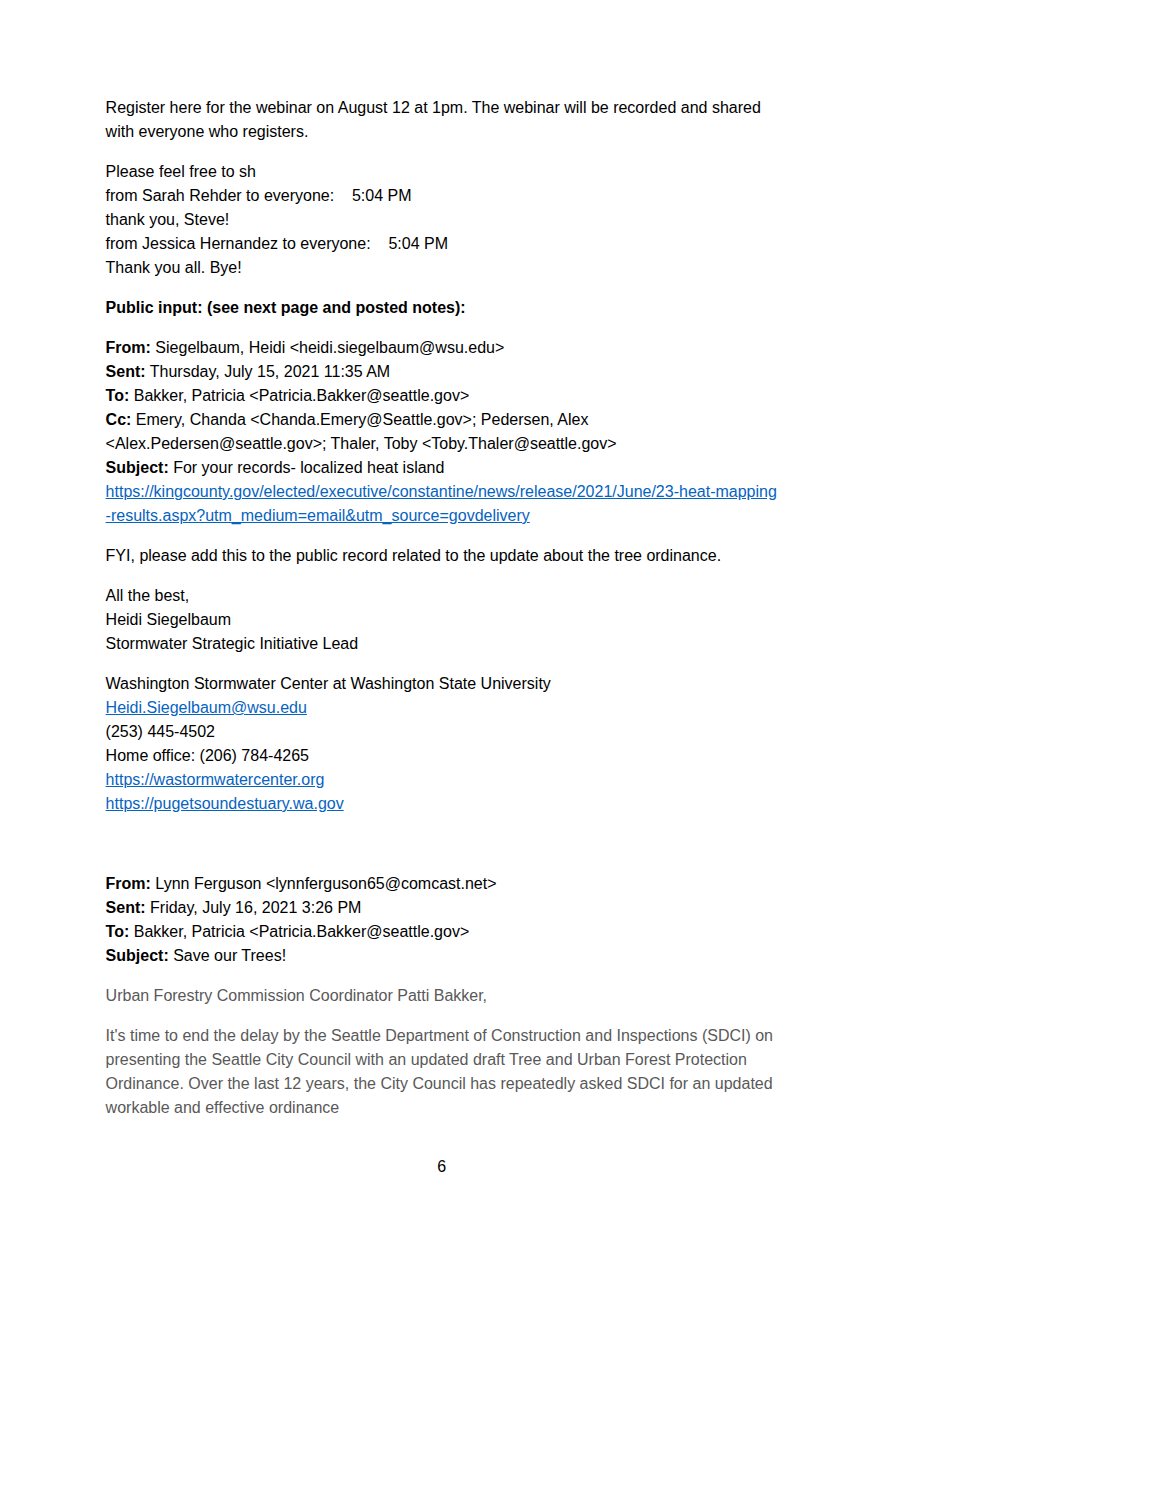Register here for the webinar on August 12 at 1pm. The webinar will be recorded and shared with everyone who registers.
Please feel free to sh
from Sarah Rehder to everyone: 5:04 PM
thank you, Steve!
from Jessica Hernandez to everyone: 5:04 PM
Thank you all. Bye!
Public input: (see next page and posted notes):
From: Siegelbaum, Heidi <heidi.siegelbaum@wsu.edu>
Sent: Thursday, July 15, 2021 11:35 AM
To: Bakker, Patricia <Patricia.Bakker@seattle.gov>
Cc: Emery, Chanda <Chanda.Emery@Seattle.gov>; Pedersen, Alex <Alex.Pedersen@seattle.gov>; Thaler, Toby <Toby.Thaler@seattle.gov>
Subject: For your records- localized heat island
https://kingcounty.gov/elected/executive/constantine/news/release/2021/June/23-heat-mapping-results.aspx?utm_medium=email&utm_source=govdelivery
FYI, please add this to the public record related to the update about the tree ordinance.
All the best,
Heidi Siegelbaum
Stormwater Strategic Initiative Lead
Washington Stormwater Center at Washington State University
Heidi.Siegelbaum@wsu.edu
(253) 445-4502
Home office: (206) 784-4265
https://wastormwatercenter.org
https://pugetsoundestuary.wa.gov
From: Lynn Ferguson <lynnferguson65@comcast.net>
Sent: Friday, July 16, 2021 3:26 PM
To: Bakker, Patricia <Patricia.Bakker@seattle.gov>
Subject: Save our Trees!
Urban Forestry Commission Coordinator Patti Bakker,
It's time to end the delay by the Seattle Department of Construction and Inspections (SDCI) on presenting the Seattle City Council with an updated draft Tree and Urban Forest Protection Ordinance. Over the last 12 years, the City Council has repeatedly asked SDCI for an updated workable and effective ordinance
6